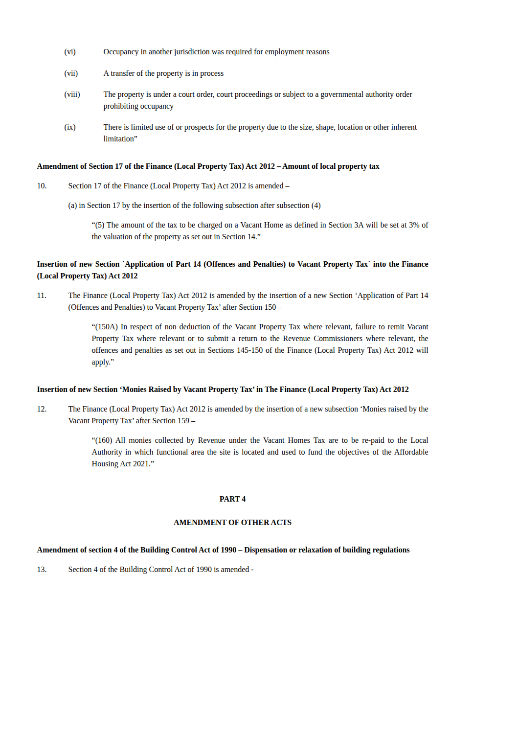(vi)
Occupancy in another jurisdiction was required for employment reasons
(vii)
A transfer of the property is in process
(viii)
The property is under a court order, court proceedings or subject to a governmental authority order prohibiting occupancy
(ix)
There is limited use of or prospects for the property due to the size, shape, location or other inherent limitation”
Amendment of Section 17 of the Finance (Local Property Tax) Act 2012 – Amount of local property tax
10.
Section 17 of the Finance (Local Property Tax) Act 2012 is amended –
(a) in Section 17 by the insertion of the following subsection after subsection (4)
“(5) The amount of the tax to be charged on a Vacant Home as defined in Section 3A will be set at 3% of the valuation of the property as set out in Section 14.”
Insertion of new Section ´Application of Part 14 (Offences and Penalties) to Vacant Property Tax´ into the Finance (Local Property Tax) Act 2012
11.
The Finance (Local Property Tax) Act 2012 is amended by the insertion of a new Section ‘Application of Part 14 (Offences and Penalties) to Vacant Property Tax’ after Section 150 –
“(150A) In respect of non deduction of the Vacant Property Tax where relevant, failure to remit Vacant Property Tax where relevant or to submit a return to the Revenue Commissioners where relevant, the offences and penalties as set out in Sections 145-150 of the Finance (Local Property Tax) Act 2012 will apply.”
Insertion of new Section ‘Monies Raised by Vacant Property Tax’ in The Finance (Local Property Tax) Act 2012
12.
The Finance (Local Property Tax) Act 2012 is amended by the insertion of a new subsection ‘Monies raised by the Vacant Property Tax’ after Section 159 –
“(160) All monies collected by Revenue under the Vacant Homes Tax are to be re-paid to the Local Authority in which functional area the site is located and used to fund the objectives of the Affordable Housing Act 2021.”
PART 4
AMENDMENT OF OTHER ACTS
Amendment of section 4 of the Building Control Act of 1990 – Dispensation or relaxation of building regulations
13.
Section 4 of the Building Control Act of 1990 is amended -